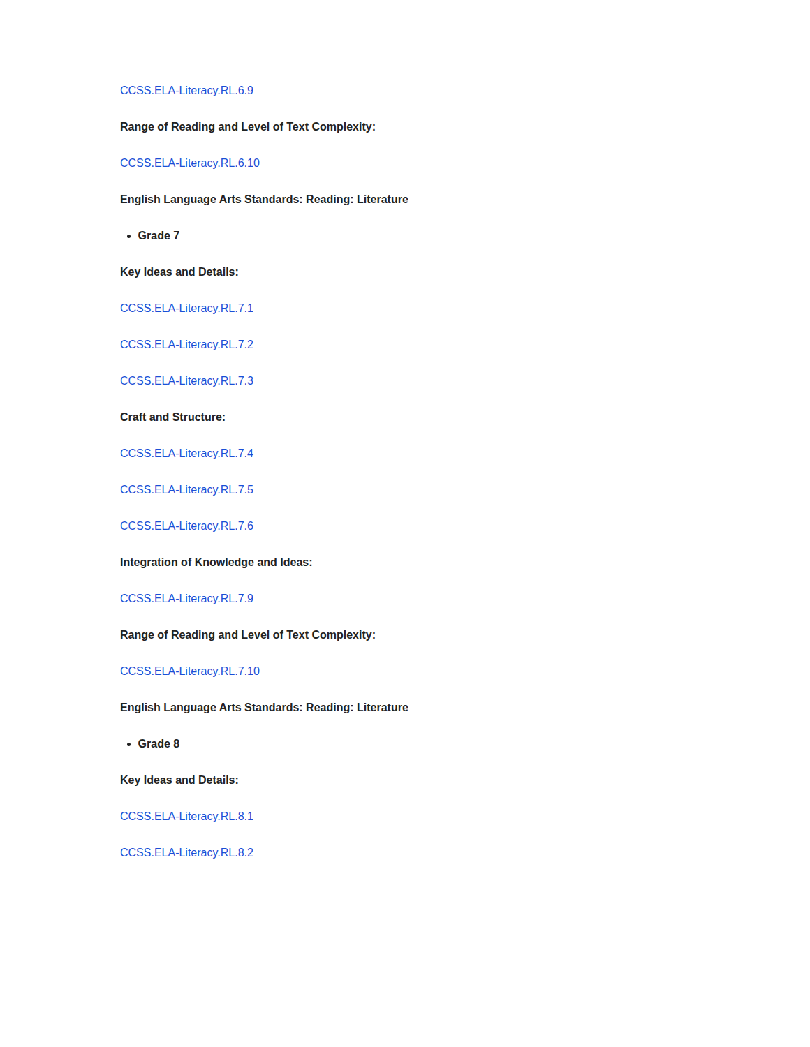CCSS.ELA-Literacy.RL.6.9
Range of Reading and Level of Text Complexity:
CCSS.ELA-Literacy.RL.6.10
English Language Arts Standards: Reading: Literature
Grade 7
Key Ideas and Details:
CCSS.ELA-Literacy.RL.7.1
CCSS.ELA-Literacy.RL.7.2
CCSS.ELA-Literacy.RL.7.3
Craft and Structure:
CCSS.ELA-Literacy.RL.7.4
CCSS.ELA-Literacy.RL.7.5
CCSS.ELA-Literacy.RL.7.6
Integration of Knowledge and Ideas:
CCSS.ELA-Literacy.RL.7.9
Range of Reading and Level of Text Complexity:
CCSS.ELA-Literacy.RL.7.10
English Language Arts Standards: Reading: Literature
Grade 8
Key Ideas and Details:
CCSS.ELA-Literacy.RL.8.1
CCSS.ELA-Literacy.RL.8.2